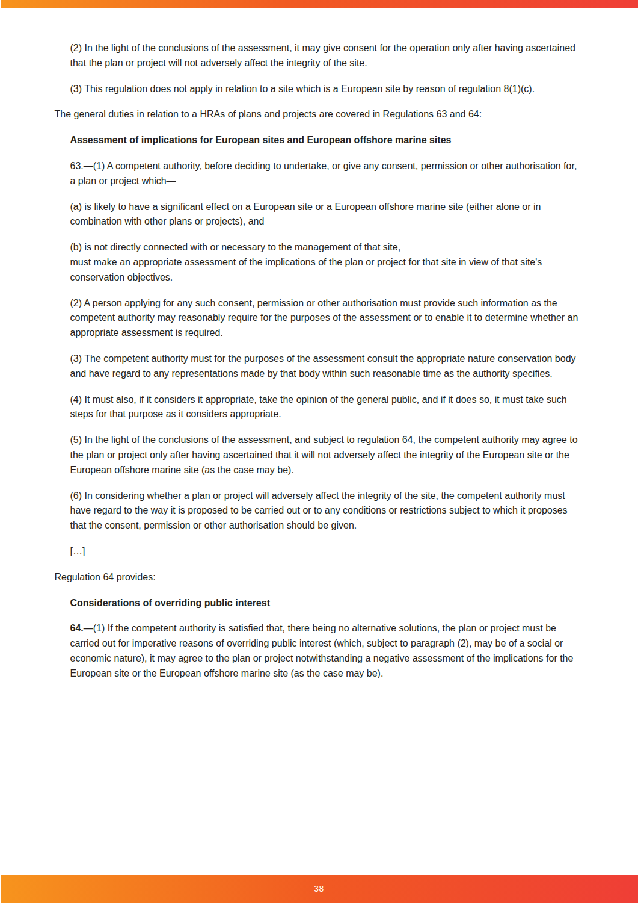(2) In the light of the conclusions of the assessment, it may give consent for the operation only after having ascertained that the plan or project will not adversely affect the integrity of the site.
(3) This regulation does not apply in relation to a site which is a European site by reason of regulation 8(1)(c).
The general duties in relation to a HRAs of plans and projects are covered in Regulations 63 and 64:
Assessment of implications for European sites and European offshore marine sites
63.—(1) A competent authority, before deciding to undertake, or give any consent, permission or other authorisation for, a plan or project which—
(a) is likely to have a significant effect on a European site or a European offshore marine site (either alone or in combination with other plans or projects), and
(b) is not directly connected with or necessary to the management of that site,
must make an appropriate assessment of the implications of the plan or project for that site in view of that site's conservation objectives.
(2) A person applying for any such consent, permission or other authorisation must provide such information as the competent authority may reasonably require for the purposes of the assessment or to enable it to determine whether an appropriate assessment is required.
(3) The competent authority must for the purposes of the assessment consult the appropriate nature conservation body and have regard to any representations made by that body within such reasonable time as the authority specifies.
(4) It must also, if it considers it appropriate, take the opinion of the general public, and if it does so, it must take such steps for that purpose as it considers appropriate.
(5) In the light of the conclusions of the assessment, and subject to regulation 64, the competent authority may agree to the plan or project only after having ascertained that it will not adversely affect the integrity of the European site or the European offshore marine site (as the case may be).
(6) In considering whether a plan or project will adversely affect the integrity of the site, the competent authority must have regard to the way it is proposed to be carried out or to any conditions or restrictions subject to which it proposes that the consent, permission or other authorisation should be given.
[…]
Regulation 64 provides:
Considerations of overriding public interest
64.—(1) If the competent authority is satisfied that, there being no alternative solutions, the plan or project must be carried out for imperative reasons of overriding public interest (which, subject to paragraph (2), may be of a social or economic nature), it may agree to the plan or project notwithstanding a negative assessment of the implications for the European site or the European offshore marine site (as the case may be).
38